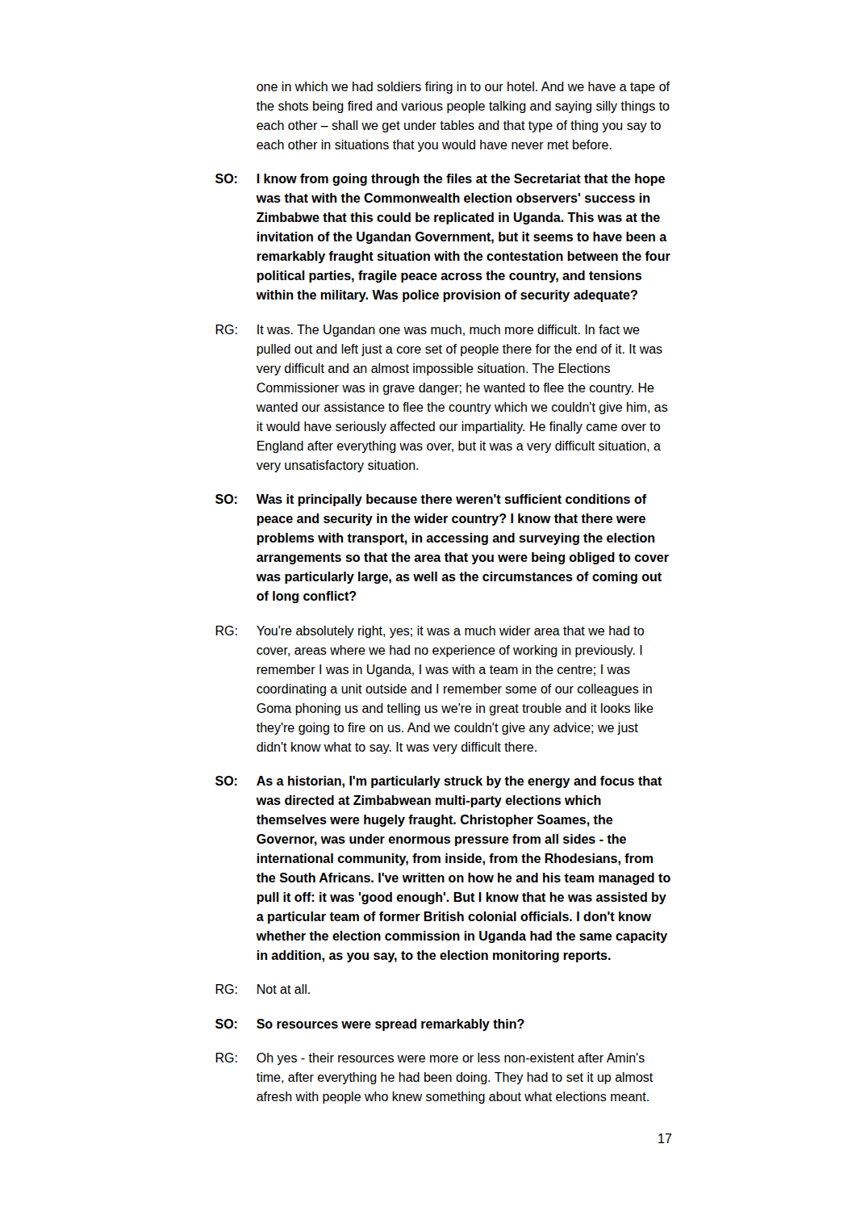one in which we had soldiers firing in to our hotel. And we have a tape of the shots being fired and various people talking and saying silly things to each other – shall we get under tables and that type of thing you say to each other in situations that you would have never met before.
SO:
I know from going through the files at the Secretariat that the hope was that with the Commonwealth election observers' success in Zimbabwe that this could be replicated in Uganda. This was at the invitation of the Ugandan Government, but it seems to have been a remarkably fraught situation with the contestation between the four political parties, fragile peace across the country, and tensions within the military. Was police provision of security adequate?
RG:
It was. The Ugandan one was much, much more difficult. In fact we pulled out and left just a core set of people there for the end of it. It was very difficult and an almost impossible situation. The Elections Commissioner was in grave danger; he wanted to flee the country. He wanted our assistance to flee the country which we couldn't give him, as it would have seriously affected our impartiality. He finally came over to England after everything was over, but it was a very difficult situation, a very unsatisfactory situation.
SO:
Was it principally because there weren't sufficient conditions of peace and security in the wider country? I know that there were problems with transport, in accessing and surveying the election arrangements so that the area that you were being obliged to cover was particularly large, as well as the circumstances of coming out of long conflict?
RG:
You're absolutely right, yes; it was a much wider area that we had to cover, areas where we had no experience of working in previously. I remember I was in Uganda, I was with a team in the centre; I was coordinating a unit outside and I remember some of our colleagues in Goma phoning us and telling us we're in great trouble and it looks like they're going to fire on us. And we couldn't give any advice; we just didn't know what to say. It was very difficult there.
SO:
As a historian, I'm particularly struck by the energy and focus that was directed at Zimbabwean multi-party elections which themselves were hugely fraught. Christopher Soames, the Governor, was under enormous pressure from all sides - the international community, from inside, from the Rhodesians, from the South Africans. I've written on how he and his team managed to pull it off: it was 'good enough'. But I know that he was assisted by a particular team of former British colonial officials. I don't know whether the election commission in Uganda had the same capacity in addition, as you say, to the election monitoring reports.
RG:
Not at all.
SO:
So resources were spread remarkably thin?
RG:
Oh yes - their resources were more or less non-existent after Amin's time, after everything he had been doing. They had to set it up almost afresh with people who knew something about what elections meant.
17